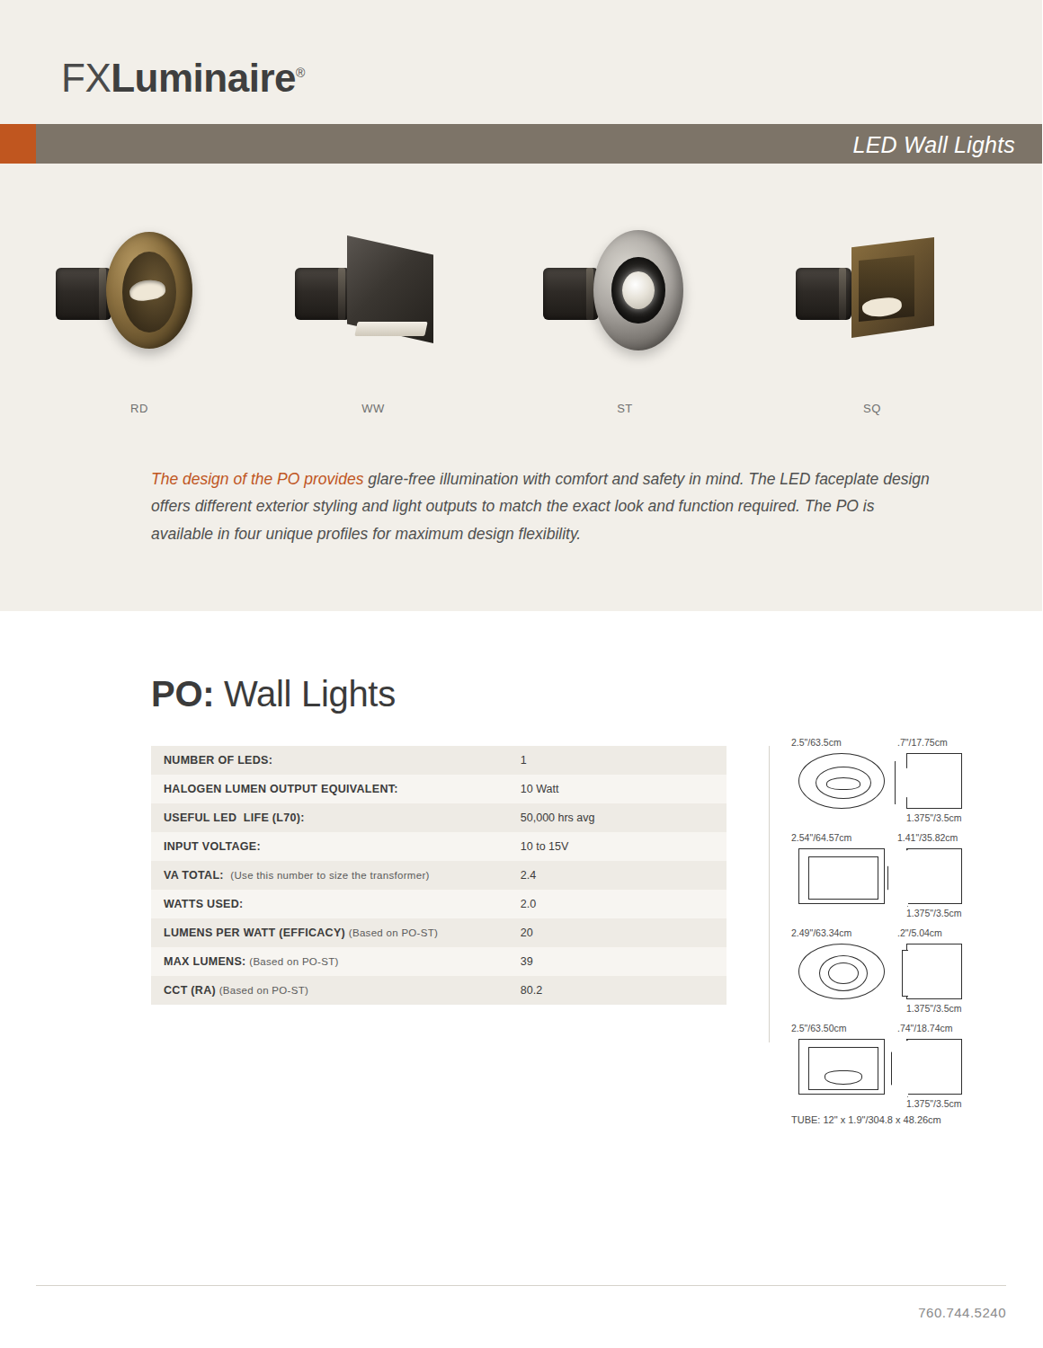FXLuminaire®
LED Wall Lights
RD
WW
ST
SQ
The design of the PO provides glare-free illumination with comfort and safety in mind. The LED faceplate design offers different exterior styling and light outputs to match the exact look and function required. The PO is available in four unique profiles for maximum design flexibility.
PO: Wall Lights
| Number of LEDs: | 1 |
| Halogen Lumen Output Equivalent: | 10 Watt |
| Useful LED Life (L70): | 50,000 hrs avg |
| Input Voltage: | 10 to 15V |
| VA Total: (Use this number to size the transformer) | 2.4 |
| Watts Used: | 2.0 |
| Lumens per Watt (Efficacy) (Based on PO-ST) | 20 |
| Max Lumens: (Based on PO-ST) | 39 |
| CCT (Ra) (Based on PO-ST) | 80.2 |
2.5"/63.5cm
.7"/17.75cm
1.375"/3.5cm
2.54"/64.57cm
1.41"/35.82cm
1.375"/3.5cm
2.49"/63.34cm
.2"/5.04cm
1.375"/3.5cm
2.5"/63.50cm
.74"/18.74cm
1.375"/3.5cm
TUBE: 12" x 1.9"/304.8 x 48.26cm
760.744.5240